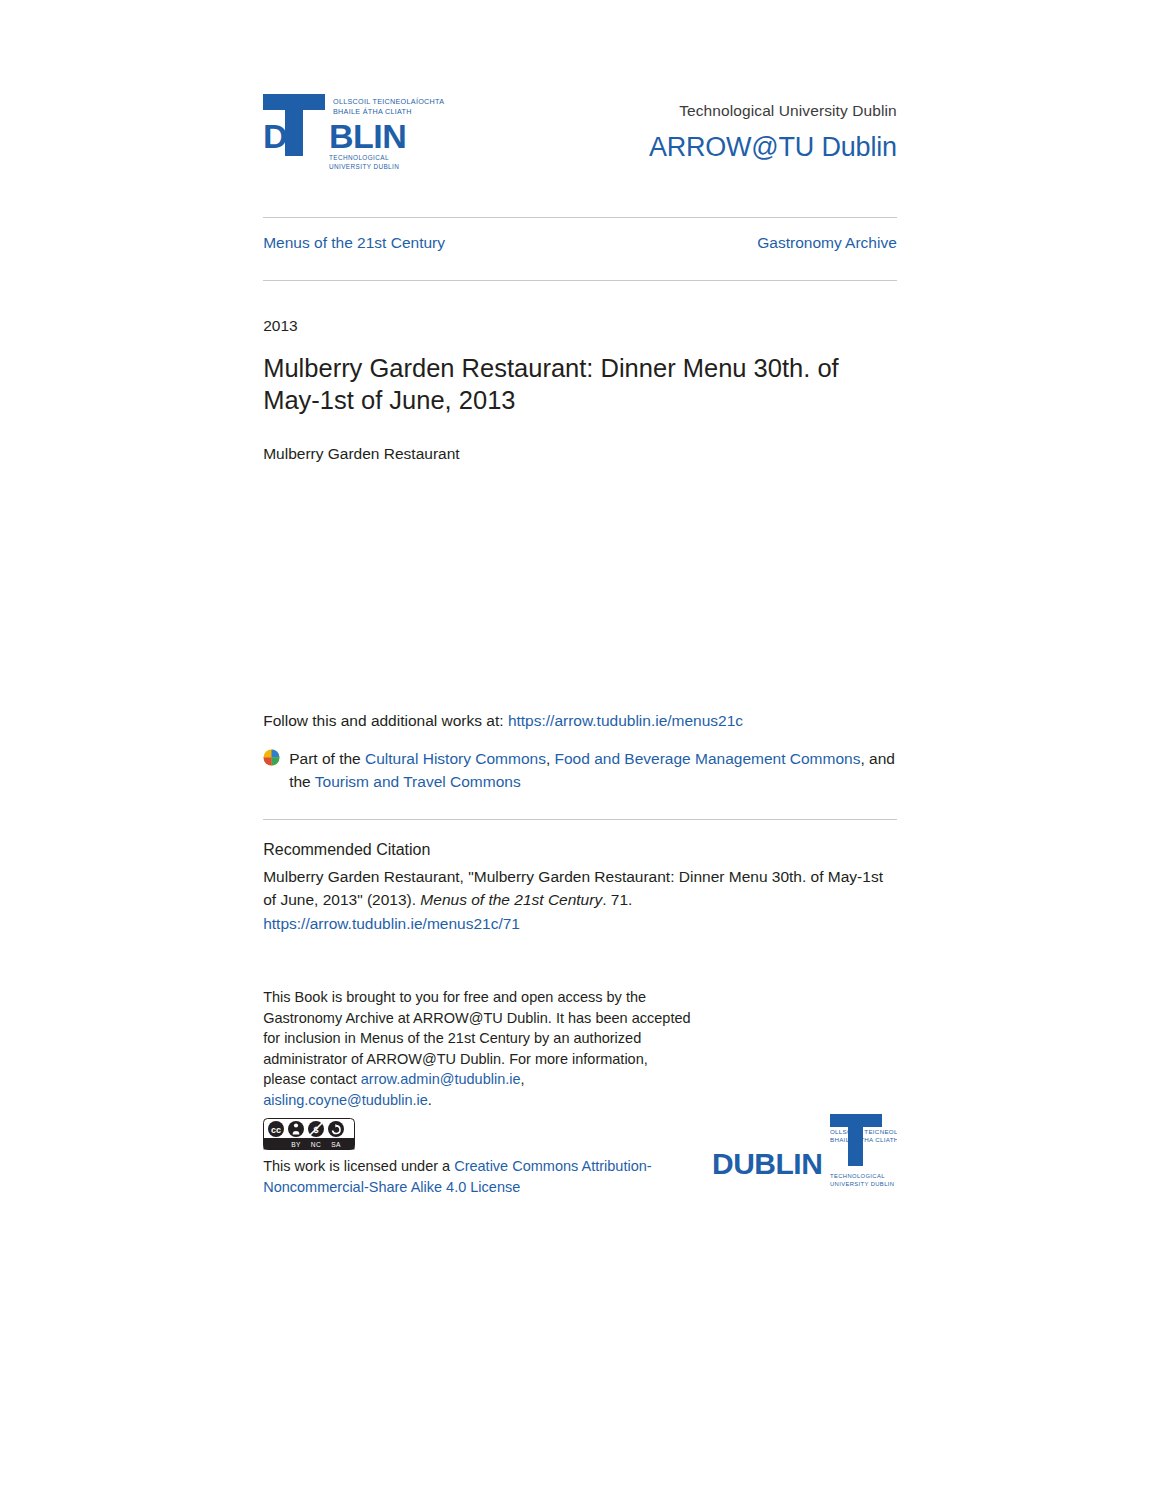OLLSCOIL TEICNEOLAÍOCHTA BHAILE ÁTHA CLIATH BLIN D TECHNOLOGICAL UNIVERSITY DUBLIN
Technological University Dublin
ARROW@TU Dublin
Menus of the 21st Century
Gastronomy Archive
2013
Mulberry Garden Restaurant: Dinner Menu 30th. of May-1st of June, 2013
Mulberry Garden Restaurant
Follow this and additional works at: https://arrow.tudublin.ie/menus21c
Part of the Cultural History Commons, Food and Beverage Management Commons, and the Tourism and Travel Commons
Recommended Citation
Mulberry Garden Restaurant, "Mulberry Garden Restaurant: Dinner Menu 30th. of May-1st of June, 2013" (2013). Menus of the 21st Century. 71.
https://arrow.tudublin.ie/menus21c/71
This Book is brought to you for free and open access by the Gastronomy Archive at ARROW@TU Dublin. It has been accepted for inclusion in Menus of the 21st Century by an authorized administrator of ARROW@TU Dublin. For more information, please contact arrow.admin@tudublin.ie, aisling.coyne@tudublin.ie. cc $ BY NC SA
This work is licensed under a Creative Commons Attribution-Noncommercial-Share Alike 4.0 License
OLLSCOIL TEICNEOLAÍOCHTA BHAILE ÁTHA CLIATH DUBLIN TECHNOLOGICAL UNIVERSITY DUBLIN